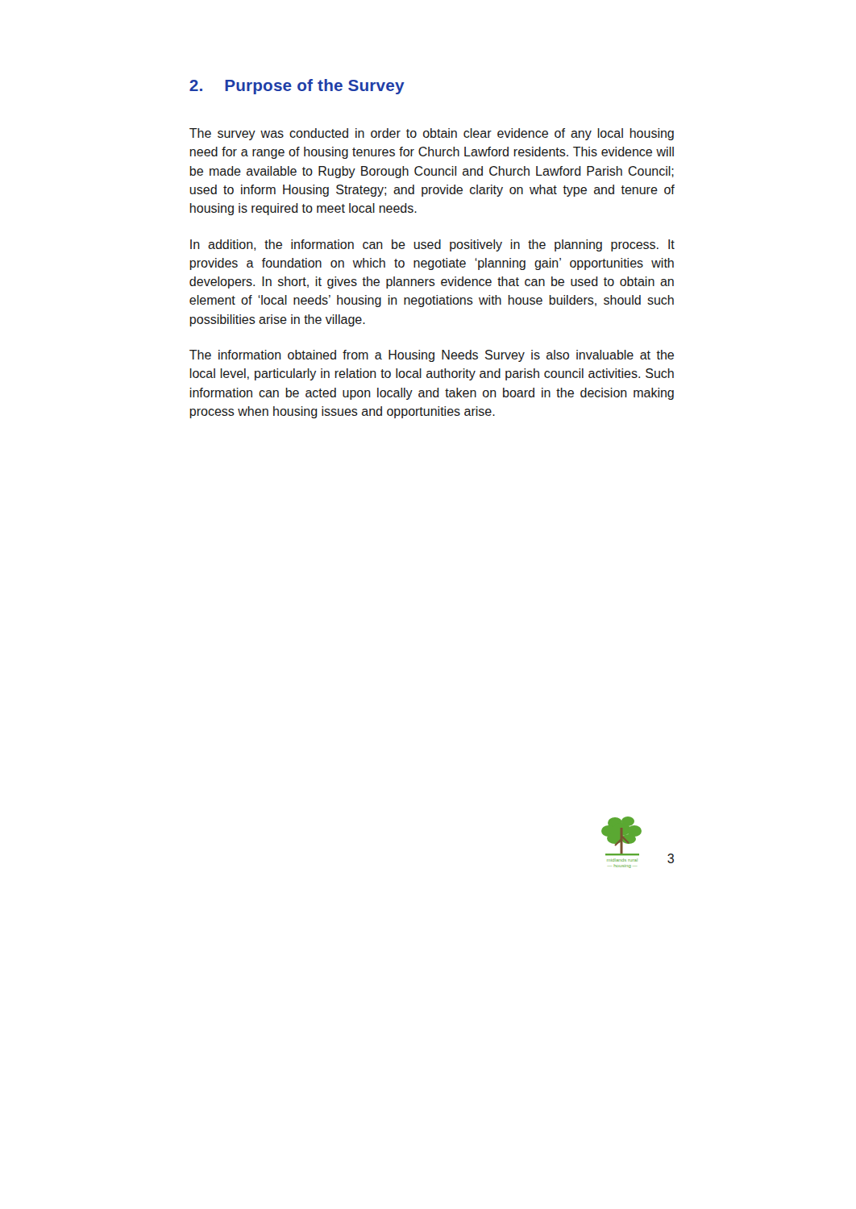2. Purpose of the Survey
The survey was conducted in order to obtain clear evidence of any local housing need for a range of housing tenures for Church Lawford residents. This evidence will be made available to Rugby Borough Council and Church Lawford Parish Council; used to inform Housing Strategy; and provide clarity on what type and tenure of housing is required to meet local needs.
In addition, the information can be used positively in the planning process. It provides a foundation on which to negotiate ‘planning gain’ opportunities with developers. In short, it gives the planners evidence that can be used to obtain an element of ‘local needs’ housing in negotiations with house builders, should such possibilities arise in the village.
The information obtained from a Housing Needs Survey is also invaluable at the local level, particularly in relation to local authority and parish council activities. Such information can be acted upon locally and taken on board in the decision making process when housing issues and opportunities arise.
midlands rural — housing — 3